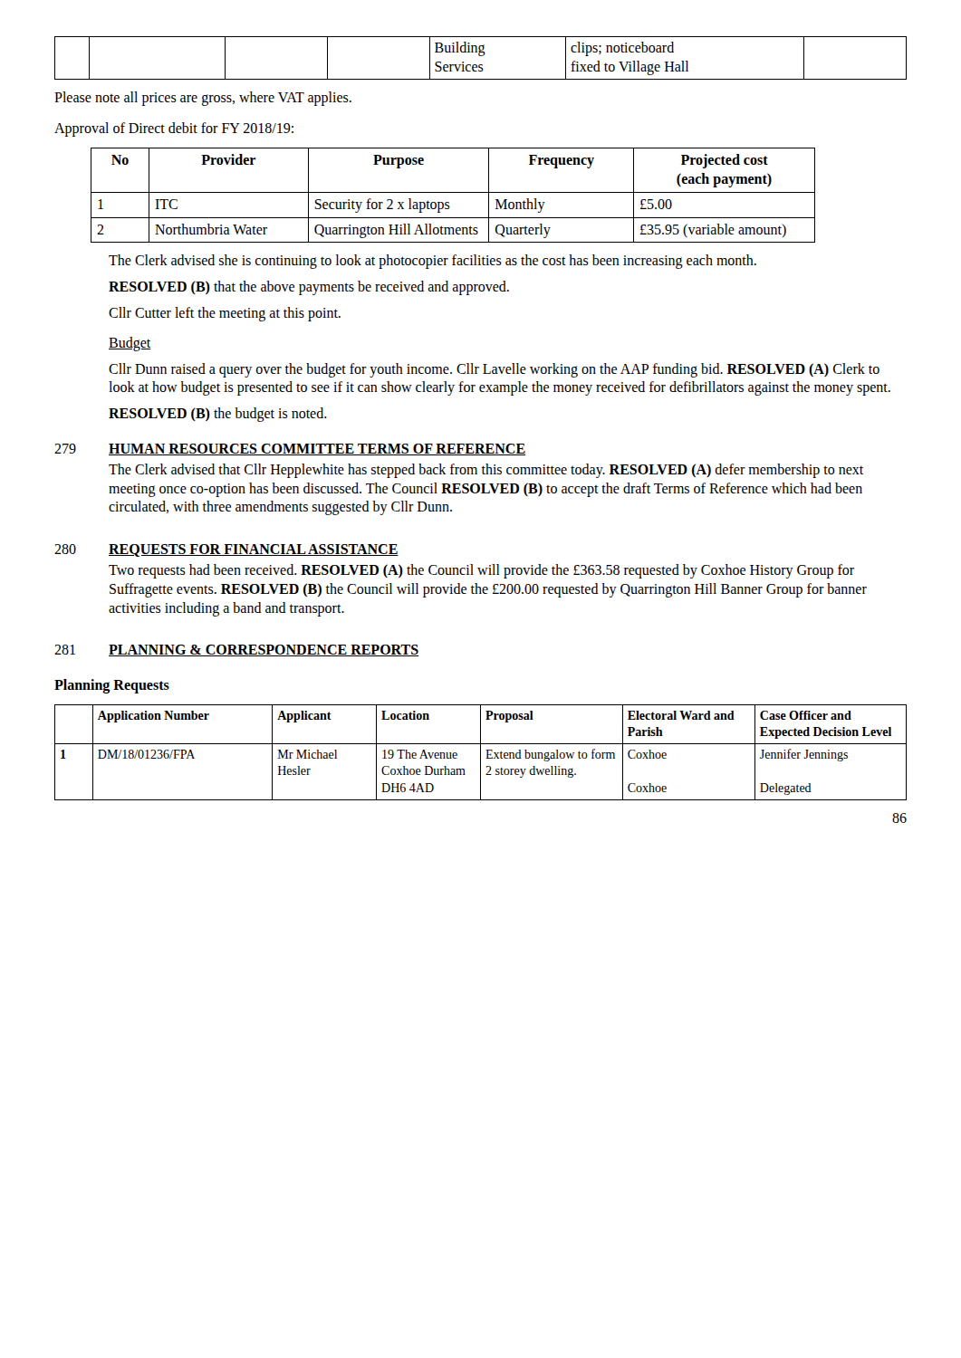| | | | | Building Services | clips; noticeboard fixed to Village Hall | |
Please note all prices are gross, where VAT applies.
Approval of Direct debit for FY 2018/19:
| No | Provider | Purpose | Frequency | Projected cost (each payment) |
| --- | --- | --- | --- | --- |
| 1 | ITC | Security for 2 x laptops | Monthly | £5.00 |
| 2 | Northumbria Water | Quarrington Hill Allotments | Quarterly | £35.95 (variable amount) |
The Clerk advised she is continuing to look at photocopier facilities as the cost has been increasing each month.
RESOLVED (B) that the above payments be received and approved.
Cllr Cutter left the meeting at this point.
Budget
Cllr Dunn raised a query over the budget for youth income. Cllr Lavelle working on the AAP funding bid. RESOLVED (A) Clerk to look at how budget is presented to see if it can show clearly for example the money received for defibrillators against the money spent.
RESOLVED (B) the budget is noted.
279
HUMAN RESOURCES COMMITTEE TERMS OF REFERENCE
The Clerk advised that Cllr Hepplewhite has stepped back from this committee today. RESOLVED (A) defer membership to next meeting once co-option has been discussed. The Council RESOLVED (B) to accept the draft Terms of Reference which had been circulated, with three amendments suggested by Cllr Dunn.
280
REQUESTS FOR FINANCIAL ASSISTANCE
Two requests had been received. RESOLVED (A) the Council will provide the £363.58 requested by Coxhoe History Group for Suffragette events. RESOLVED (B) the Council will provide the £200.00 requested by Quarrington Hill Banner Group for banner activities including a band and transport.
281
PLANNING & CORRESPONDENCE REPORTS
Planning Requests
| | Application Number | Applicant | Location | Proposal | Electoral Ward and Parish | Case Officer and Expected Decision Level |
| --- | --- | --- | --- | --- | --- | --- |
| 1 | DM/18/01236/FPA | Mr Michael Hesler | 19 The Avenue Coxhoe Durham DH6 4AD | Extend bungalow to form 2 storey dwelling. | Coxhoe Coxhoe | Jennifer Jennings Delegated |
86